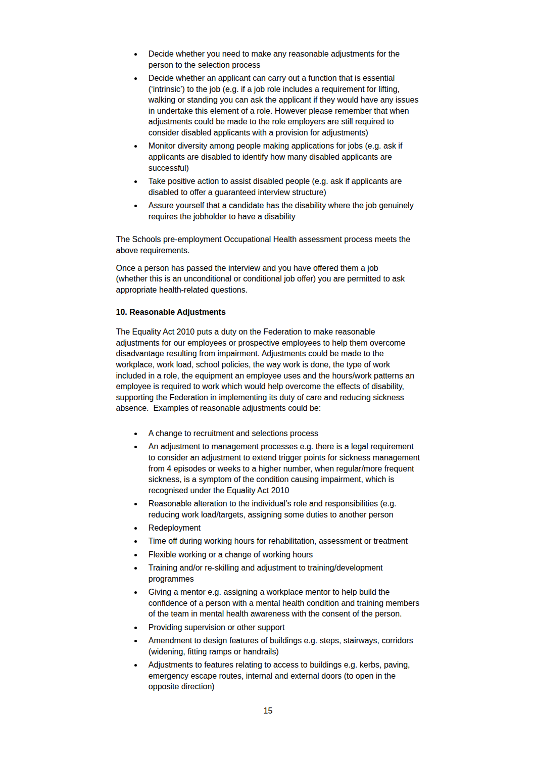Decide whether you need to make any reasonable adjustments for the person to the selection process
Decide whether an applicant can carry out a function that is essential (‘intrinsic’) to the job (e.g. if a job role includes a requirement for lifting, walking or standing you can ask the applicant if they would have any issues in undertake this element of a role. However please remember that when adjustments could be made to the role employers are still required to consider disabled applicants with a provision for adjustments)
Monitor diversity among people making applications for jobs (e.g. ask if applicants are disabled to identify how many disabled applicants are successful)
Take positive action to assist disabled people (e.g. ask if applicants are disabled to offer a guaranteed interview structure)
Assure yourself that a candidate has the disability where the job genuinely requires the jobholder to have a disability
The Schools pre-employment Occupational Health assessment process meets the above requirements.
Once a person has passed the interview and you have offered them a job
(whether this is an unconditional or conditional job offer) you are permitted to ask appropriate health-related questions.
10. Reasonable Adjustments
The Equality Act 2010 puts a duty on the Federation to make reasonable adjustments for our employees or prospective employees to help them overcome disadvantage resulting from impairment. Adjustments could be made to the workplace, work load, school policies, the way work is done, the type of work included in a role, the equipment an employee uses and the hours/work patterns an employee is required to work which would help overcome the effects of disability, supporting the Federation in implementing its duty of care and reducing sickness absence. Examples of reasonable adjustments could be:
A change to recruitment and selections process
An adjustment to management processes e.g. there is a legal requirement to consider an adjustment to extend trigger points for sickness management from 4 episodes or weeks to a higher number, when regular/more frequent sickness, is a symptom of the condition causing impairment, which is recognised under the Equality Act 2010
Reasonable alteration to the individual’s role and responsibilities (e.g. reducing work load/targets, assigning some duties to another person
Redeployment
Time off during working hours for rehabilitation, assessment or treatment
Flexible working or a change of working hours
Training and/or re-skilling and adjustment to training/development programmes
Giving a mentor e.g. assigning a workplace mentor to help build the confidence of a person with a mental health condition and training members of the team in mental health awareness with the consent of the person.
Providing supervision or other support
Amendment to design features of buildings e.g. steps, stairways, corridors (widening, fitting ramps or handrails)
Adjustments to features relating to access to buildings e.g. kerbs, paving, emergency escape routes, internal and external doors (to open in the opposite direction)
15